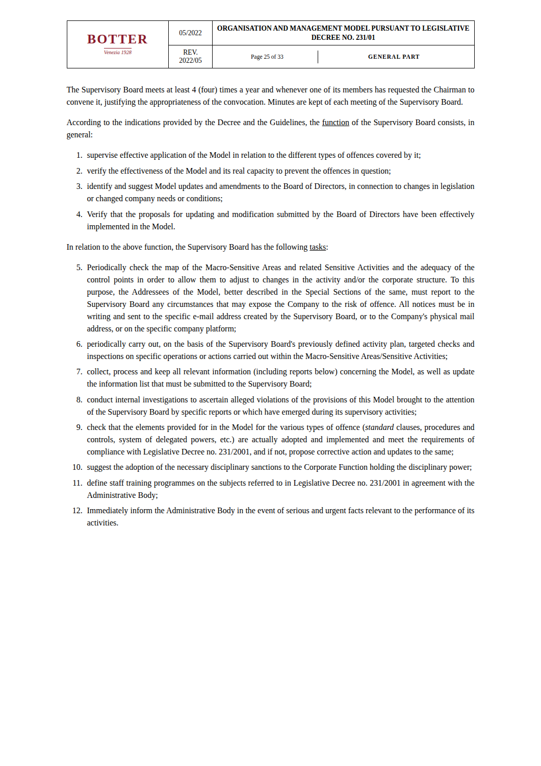| BOTTER Venezia 1928 | 05/2022 | ORGANISATION AND MANAGEMENT MODEL PURSUANT TO LEGISLATIVE DECREE NO. 231/01 |
| REV. 2022/05 | / Page 25 of 33 / GENERAL PART / |
The Supervisory Board meets at least 4 (four) times a year and whenever one of its members has requested the Chairman to convene it, justifying the appropriateness of the convocation. Minutes are kept of each meeting of the Supervisory Board.
According to the indications provided by the Decree and the Guidelines, the function of the Supervisory Board consists, in general:
supervise effective application of the Model in relation to the different types of offences covered by it;
verify the effectiveness of the Model and its real capacity to prevent the offences in question;
identify and suggest Model updates and amendments to the Board of Directors, in connection to changes in legislation or changed company needs or conditions;
Verify that the proposals for updating and modification submitted by the Board of Directors have been effectively implemented in the Model.
In relation to the above function, the Supervisory Board has the following tasks:
Periodically check the map of the Macro-Sensitive Areas and related Sensitive Activities and the adequacy of the control points in order to allow them to adjust to changes in the activity and/or the corporate structure. To this purpose, the Addressees of the Model, better described in the Special Sections of the same, must report to the Supervisory Board any circumstances that may expose the Company to the risk of offence. All notices must be in writing and sent to the specific e-mail address created by the Supervisory Board, or to the Company's physical mail address, or on the specific company platform;
periodically carry out, on the basis of the Supervisory Board's previously defined activity plan, targeted checks and inspections on specific operations or actions carried out within the Macro-Sensitive Areas/Sensitive Activities;
collect, process and keep all relevant information (including reports below) concerning the Model, as well as update the information list that must be submitted to the Supervisory Board;
conduct internal investigations to ascertain alleged violations of the provisions of this Model brought to the attention of the Supervisory Board by specific reports or which have emerged during its supervisory activities;
check that the elements provided for in the Model for the various types of offence (standard clauses, procedures and controls, system of delegated powers, etc.) are actually adopted and implemented and meet the requirements of compliance with Legislative Decree no. 231/2001, and if not, propose corrective action and updates to the same;
suggest the adoption of the necessary disciplinary sanctions to the Corporate Function holding the disciplinary power;
define staff training programmes on the subjects referred to in Legislative Decree no. 231/2001 in agreement with the Administrative Body;
Immediately inform the Administrative Body in the event of serious and urgent facts relevant to the performance of its activities.